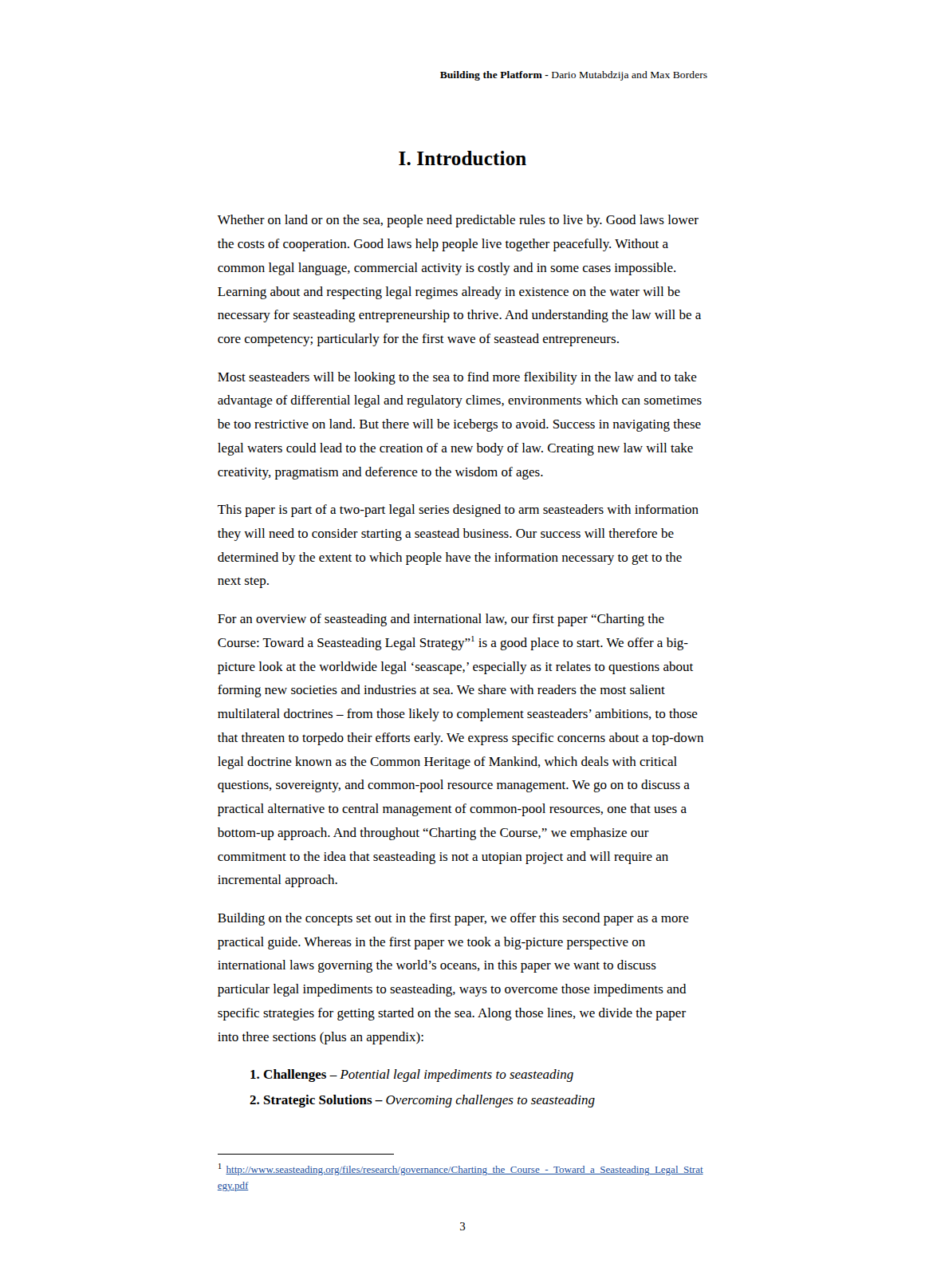Building the Platform - Dario Mutabdzija and Max Borders
I. Introduction
Whether on land or on the sea, people need predictable rules to live by. Good laws lower the costs of cooperation. Good laws help people live together peacefully. Without a common legal language, commercial activity is costly and in some cases impossible. Learning about and respecting legal regimes already in existence on the water will be necessary for seasteading entrepreneurship to thrive. And understanding the law will be a core competency; particularly for the first wave of seastead entrepreneurs.
Most seasteaders will be looking to the sea to find more flexibility in the law and to take advantage of differential legal and regulatory climes, environments which can sometimes be too restrictive on land. But there will be icebergs to avoid. Success in navigating these legal waters could lead to the creation of a new body of law. Creating new law will take creativity, pragmatism and deference to the wisdom of ages.
This paper is part of a two-part legal series designed to arm seasteaders with information they will need to consider starting a seastead business. Our success will therefore be determined by the extent to which people have the information necessary to get to the next step.
For an overview of seasteading and international law, our first paper “Charting the Course: Toward a Seasteading Legal Strategy”1 is a good place to start. We offer a big-picture look at the worldwide legal ‘seascape,’ especially as it relates to questions about forming new societies and industries at sea. We share with readers the most salient multilateral doctrines – from those likely to complement seasteaders’ ambitions, to those that threaten to torpedo their efforts early. We express specific concerns about a top-down legal doctrine known as the Common Heritage of Mankind, which deals with critical questions, sovereignty, and common-pool resource management. We go on to discuss a practical alternative to central management of common-pool resources, one that uses a bottom-up approach. And throughout “Charting the Course,” we emphasize our commitment to the idea that seasteading is not a utopian project and will require an incremental approach.
Building on the concepts set out in the first paper, we offer this second paper as a more practical guide. Whereas in the first paper we took a big-picture perspective on international laws governing the world’s oceans, in this paper we want to discuss particular legal impediments to seasteading, ways to overcome those impediments and specific strategies for getting started on the sea. Along those lines, we divide the paper into three sections (plus an appendix):
1. Challenges – Potential legal impediments to seasteading
2. Strategic Solutions – Overcoming challenges to seasteading
1 http://www.seasteading.org/files/research/governance/Charting_the_Course_-_Toward_a_Seasteading_Legal_Strategy.pdf
3